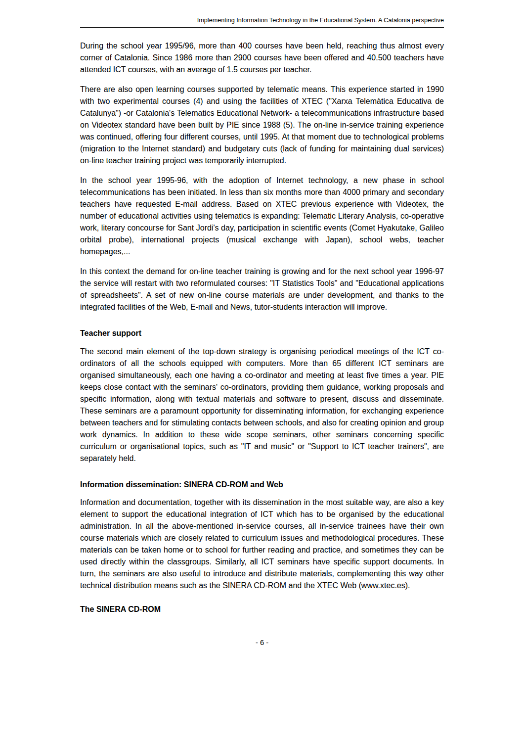Implementing Information Technology in the Educational System. A Catalonia perspective
During the school year 1995/96, more than 400 courses have been held, reaching thus almost every corner of Catalonia. Since 1986 more than 2900 courses have been offered and 40.500 teachers have attended ICT courses, with an average of 1.5 courses per teacher.
There are also open learning courses supported by telematic means. This experience started in 1990 with two experimental courses (4) and using the facilities of XTEC ("Xarxa Telemàtica Educativa de Catalunya") -or Catalonia's Telematics Educational Network- a telecommunications infrastructure based on Videotex standard have been built by PIE since 1988 (5). The on-line in-service training experience was continued, offering four different courses, until 1995. At that moment due to technological problems (migration to the Internet standard) and budgetary cuts (lack of funding for maintaining dual services) on-line teacher training project was temporarily interrupted.
In the school year 1995-96, with the adoption of Internet technology, a new phase in school telecommunications has been initiated. In less than six months more than 4000 primary and secondary teachers have requested E-mail address. Based on XTEC previous experience with Videotex, the number of educational activities using telematics is expanding: Telematic Literary Analysis, co-operative work, literary concourse for Sant Jordi's day, participation in scientific events (Comet Hyakutake, Galileo orbital probe), international projects (musical exchange with Japan), school webs, teacher homepages,...
In this context the demand for on-line teacher training is growing and for the next school year 1996-97 the service will restart with two reformulated courses: "IT Statistics Tools" and "Educational applications of spreadsheets". A set of new on-line course materials are under development, and thanks to the integrated facilities of the Web, E-mail and News, tutor-students interaction will improve.
Teacher support
The second main element of the top-down strategy is organising periodical meetings of the ICT co-ordinators of all the schools equipped with computers. More than 65 different ICT seminars are organised simultaneously, each one having a co-ordinator and meeting at least five times a year. PIE keeps close contact with the seminars' co-ordinators, providing them guidance, working proposals and specific information, along with textual materials and software to present, discuss and disseminate. These seminars are a paramount opportunity for disseminating information, for exchanging experience between teachers and for stimulating contacts between schools, and also for creating opinion and group work dynamics. In addition to these wide scope seminars, other seminars concerning specific curriculum or organisational topics, such as "IT and music" or "Support to ICT teacher trainers", are separately held.
Information dissemination: SINERA CD-ROM and Web
Information and documentation, together with its dissemination in the most suitable way, are also a key element to support the educational integration of ICT which has to be organised by the educational administration. In all the above-mentioned in-service courses, all in-service trainees have their own course materials which are closely related to curriculum issues and methodological procedures. These materials can be taken home or to school for further reading and practice, and sometimes they can be used directly within the classgroups. Similarly, all ICT seminars have specific support documents. In turn, the seminars are also useful to introduce and distribute materials, complementing this way other technical distribution means such as the SINERA CD-ROM and the XTEC Web (www.xtec.es).
The SINERA CD-ROM
- 6 -